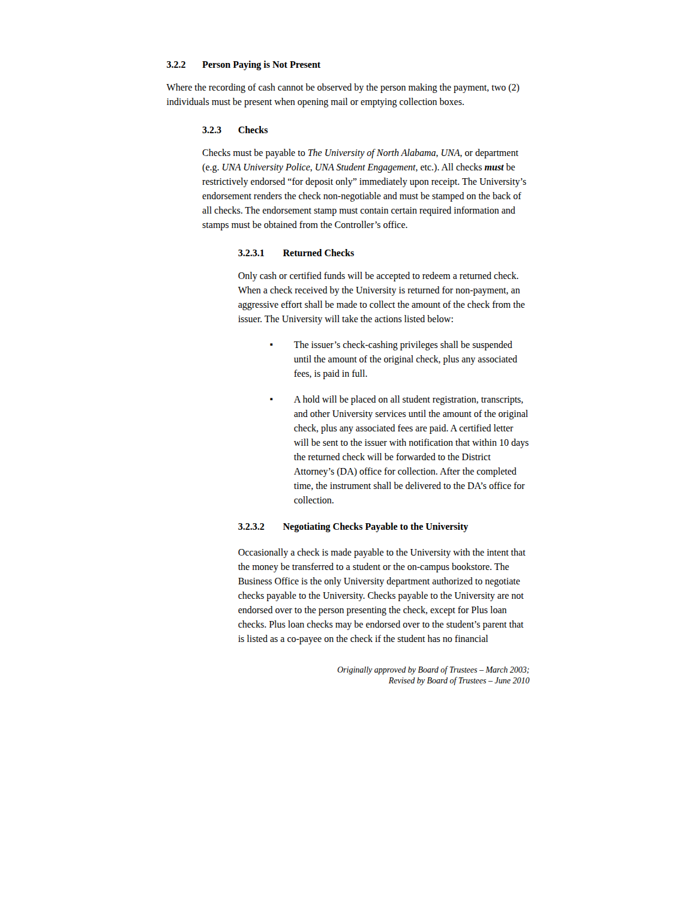3.2.2 Person Paying is Not Present
Where the recording of cash cannot be observed by the person making the payment, two (2) individuals must be present when opening mail or emptying collection boxes.
3.2.3 Checks
Checks must be payable to The University of North Alabama, UNA, or department (e.g. UNA University Police, UNA Student Engagement, etc.). All checks must be restrictively endorsed “for deposit only” immediately upon receipt. The University’s endorsement renders the check non-negotiable and must be stamped on the back of all checks. The endorsement stamp must contain certain required information and stamps must be obtained from the Controller’s office.
3.2.3.1 Returned Checks
Only cash or certified funds will be accepted to redeem a returned check. When a check received by the University is returned for non-payment, an aggressive effort shall be made to collect the amount of the check from the issuer. The University will take the actions listed below:
The issuer’s check-cashing privileges shall be suspended until the amount of the original check, plus any associated fees, is paid in full.
A hold will be placed on all student registration, transcripts, and other University services until the amount of the original check, plus any associated fees are paid. A certified letter will be sent to the issuer with notification that within 10 days the returned check will be forwarded to the District Attorney’s (DA) office for collection. After the completed time, the instrument shall be delivered to the DA’s office for collection.
3.2.3.2 Negotiating Checks Payable to the University
Occasionally a check is made payable to the University with the intent that the money be transferred to a student or the on-campus bookstore. The Business Office is the only University department authorized to negotiate checks payable to the University. Checks payable to the University are not endorsed over to the person presenting the check, except for Plus loan checks. Plus loan checks may be endorsed over to the student’s parent that is listed as a co-payee on the check if the student has no financial
Originally approved by Board of Trustees – March 2003;
Revised by Board of Trustees – June 2010